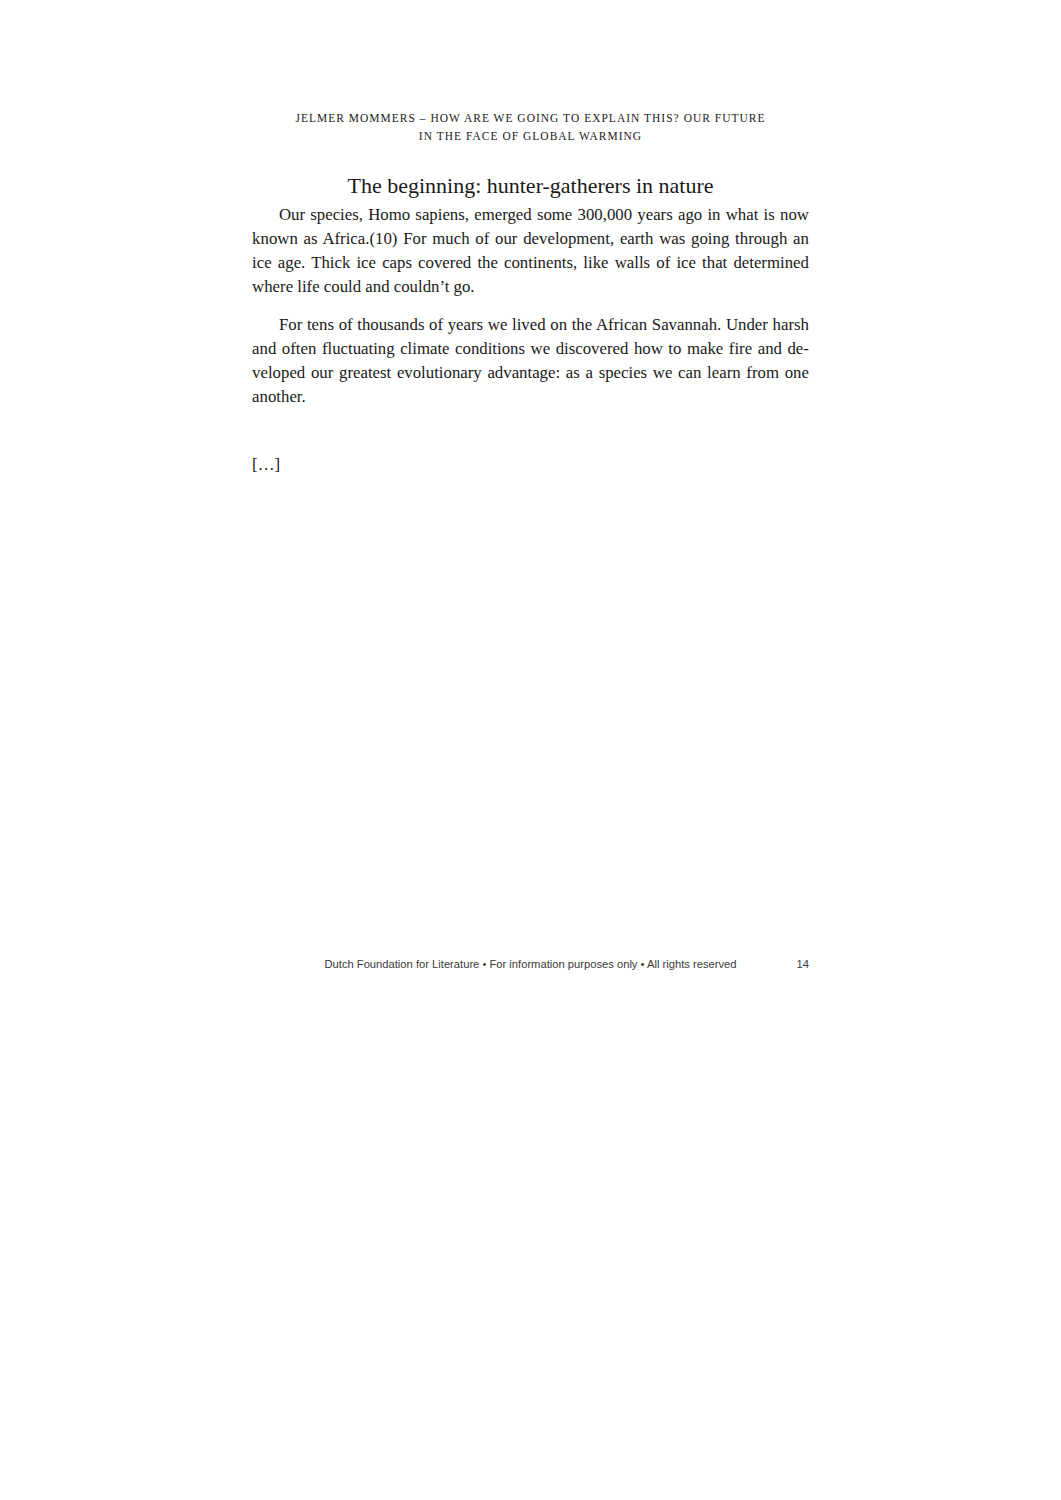Jelmer Mommers – How Are We Going to Explain This? Our Future
in the Face of Global Warming
The beginning: hunter-gatherers in nature
Our species, Homo sapiens, emerged some 300,000 years ago in what is now known as Africa.(10) For much of our development, earth was going through an ice age. Thick ice caps covered the continents, like walls of ice that determined where life could and couldn’t go.
For tens of thousands of years we lived on the African Savannah. Under harsh and often fluctuating climate conditions we discovered how to make fire and developed our greatest evolutionary advantage: as a species we can learn from one another.
[…]
Dutch Foundation for Literature • For information purposes only • All rights reserved 14